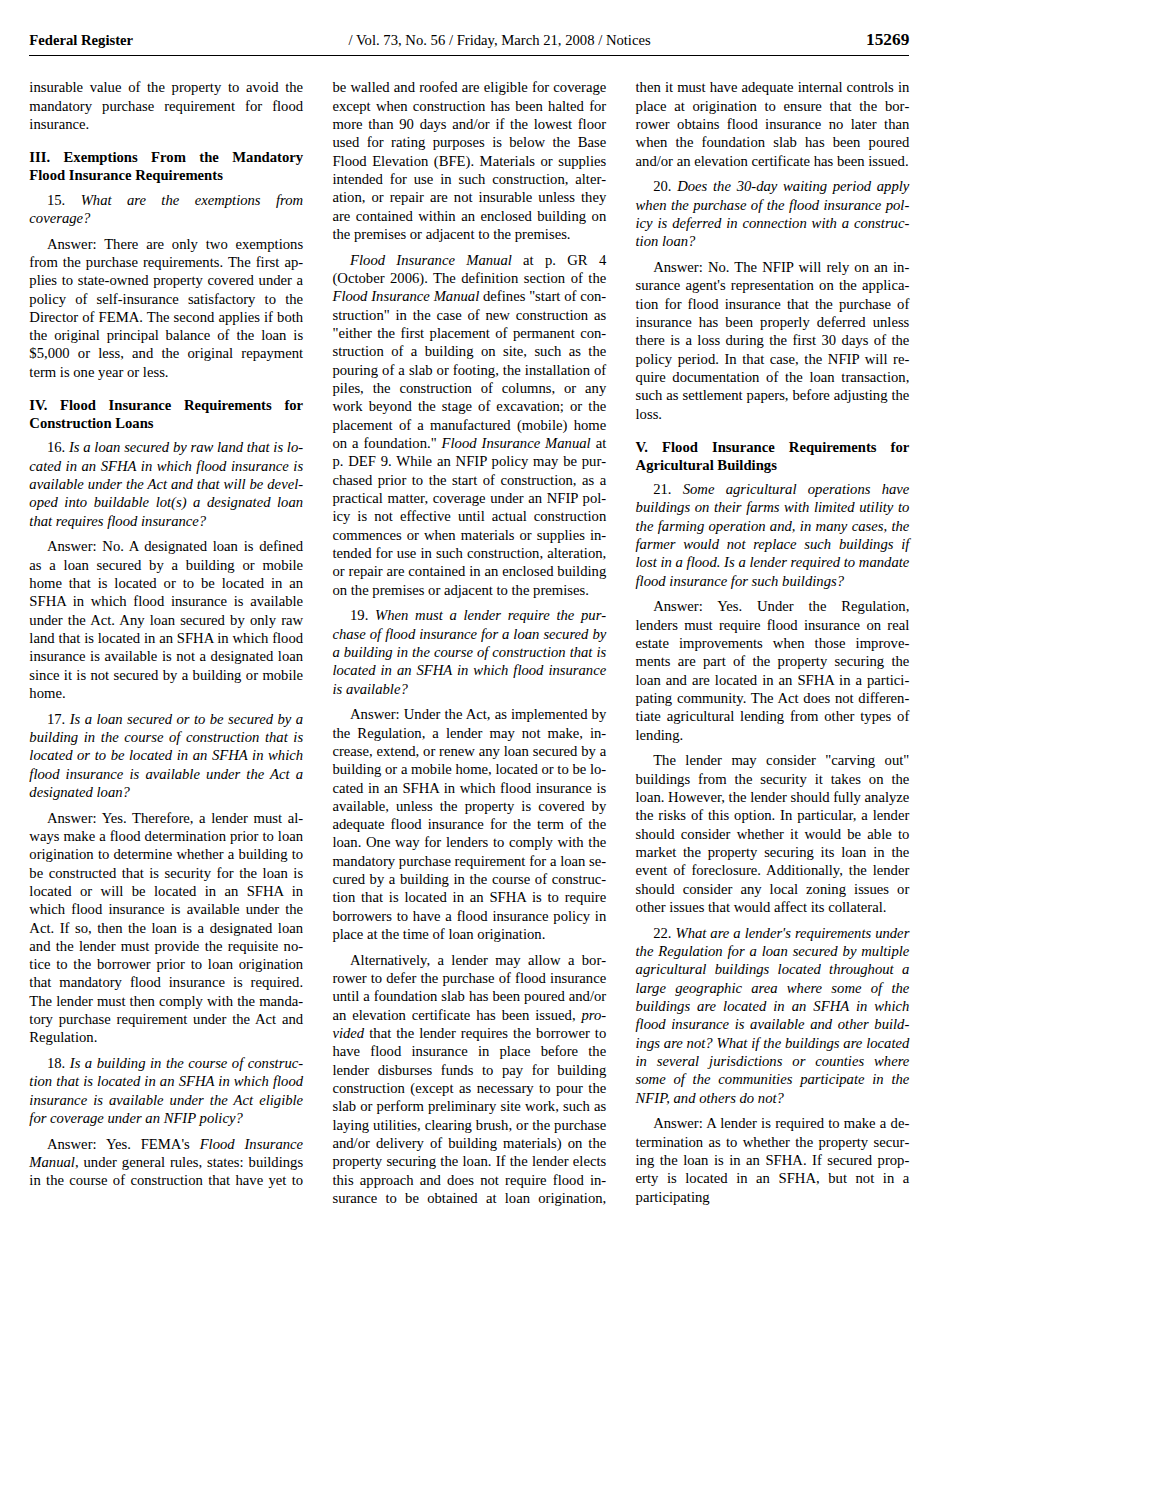Federal Register / Vol. 73, No. 56 / Friday, March 21, 2008 / Notices 15269
insurable value of the property to avoid the mandatory purchase requirement for flood insurance.
III. Exemptions From the Mandatory Flood Insurance Requirements
15. What are the exemptions from coverage?
Answer: There are only two exemptions from the purchase requirements. The first applies to state-owned property covered under a policy of self-insurance satisfactory to the Director of FEMA. The second applies if both the original principal balance of the loan is $5,000 or less, and the original repayment term is one year or less.
IV. Flood Insurance Requirements for Construction Loans
16. Is a loan secured by raw land that is located in an SFHA in which flood insurance is available under the Act and that will be developed into buildable lot(s) a designated loan that requires flood insurance?
Answer: No. A designated loan is defined as a loan secured by a building or mobile home that is located or to be located in an SFHA in which flood insurance is available under the Act. Any loan secured by only raw land that is located in an SFHA in which flood insurance is available is not a designated loan since it is not secured by a building or mobile home.
17. Is a loan secured or to be secured by a building in the course of construction that is located or to be located in an SFHA in which flood insurance is available under the Act a designated loan?
Answer: Yes. Therefore, a lender must always make a flood determination prior to loan origination to determine whether a building to be constructed that is security for the loan is located or will be located in an SFHA in which flood insurance is available under the Act. If so, then the loan is a designated loan and the lender must provide the requisite notice to the borrower prior to loan origination that mandatory flood insurance is required. The lender must then comply with the mandatory purchase requirement under the Act and Regulation.
18. Is a building in the course of construction that is located in an SFHA in which flood insurance is available under the Act eligible for coverage under an NFIP policy?
Answer: Yes. FEMA's Flood Insurance Manual, under general rules, states: buildings in the course of construction that have yet to be walled and roofed are eligible for coverage except when construction has been halted for more than 90 days and/or if the lowest floor used for rating purposes is below the Base Flood Elevation (BFE). Materials or supplies intended for use in such construction, alteration, or repair are not insurable unless they are contained within an enclosed building on the premises or adjacent to the premises.
Flood Insurance Manual at p. GR 4 (October 2006). The definition section of the Flood Insurance Manual defines "start of construction" in the case of new construction as "either the first placement of permanent construction of a building on site, such as the pouring of a slab or footing, the installation of piles, the construction of columns, or any work beyond the stage of excavation; or the placement of a manufactured (mobile) home on a foundation." Flood Insurance Manual at p. DEF 9. While an NFIP policy may be purchased prior to the start of construction, as a practical matter, coverage under an NFIP policy is not effective until actual construction commences or when materials or supplies intended for use in such construction, alteration, or repair are contained in an enclosed building on the premises or adjacent to the premises.
19. When must a lender require the purchase of flood insurance for a loan secured by a building in the course of construction that is located in an SFHA in which flood insurance is available?
Answer: Under the Act, as implemented by the Regulation, a lender may not make, increase, extend, or renew any loan secured by a building or a mobile home, located or to be located in an SFHA in which flood insurance is available, unless the property is covered by adequate flood insurance for the term of the loan. One way for lenders to comply with the mandatory purchase requirement for a loan secured by a building in the course of construction that is located in an SFHA is to require borrowers to have a flood insurance policy in place at the time of loan origination.
Alternatively, a lender may allow a borrower to defer the purchase of flood insurance until a foundation slab has been poured and/or an elevation certificate has been issued, provided that the lender requires the borrower to have flood insurance in place before the lender disburses funds to pay for building construction (except as necessary to pour the slab or perform preliminary site work, such as laying utilities, clearing brush, or the purchase and/or delivery of building materials) on the property securing the loan. If the lender elects this approach and does not require flood insurance to be obtained at loan origination, then it must have adequate internal controls in place at origination to ensure that the borrower obtains flood insurance no later than when the foundation slab has been poured and/or an elevation certificate has been issued.
20. Does the 30-day waiting period apply when the purchase of the flood insurance policy is deferred in connection with a construction loan?
Answer: No. The NFIP will rely on an insurance agent's representation on the application for flood insurance that the purchase of insurance has been properly deferred unless there is a loss during the first 30 days of the policy period. In that case, the NFIP will require documentation of the loan transaction, such as settlement papers, before adjusting the loss.
V. Flood Insurance Requirements for Agricultural Buildings
21. Some agricultural operations have buildings on their farms with limited utility to the farming operation and, in many cases, the farmer would not replace such buildings if lost in a flood. Is a lender required to mandate flood insurance for such buildings?
Answer: Yes. Under the Regulation, lenders must require flood insurance on real estate improvements when those improvements are part of the property securing the loan and are located in an SFHA in a participating community. The Act does not differentiate agricultural lending from other types of lending.
The lender may consider "carving out" buildings from the security it takes on the loan. However, the lender should fully analyze the risks of this option. In particular, a lender should consider whether it would be able to market the property securing its loan in the event of foreclosure. Additionally, the lender should consider any local zoning issues or other issues that would affect its collateral.
22. What are a lender's requirements under the Regulation for a loan secured by multiple agricultural buildings located throughout a large geographic area where some of the buildings are located in an SFHA in which flood insurance is available and other buildings are not? What if the buildings are located in several jurisdictions or counties where some of the communities participate in the NFIP, and others do not?
Answer: A lender is required to make a determination as to whether the property securing the loan is in an SFHA. If secured property is located in an SFHA, but not in a participating